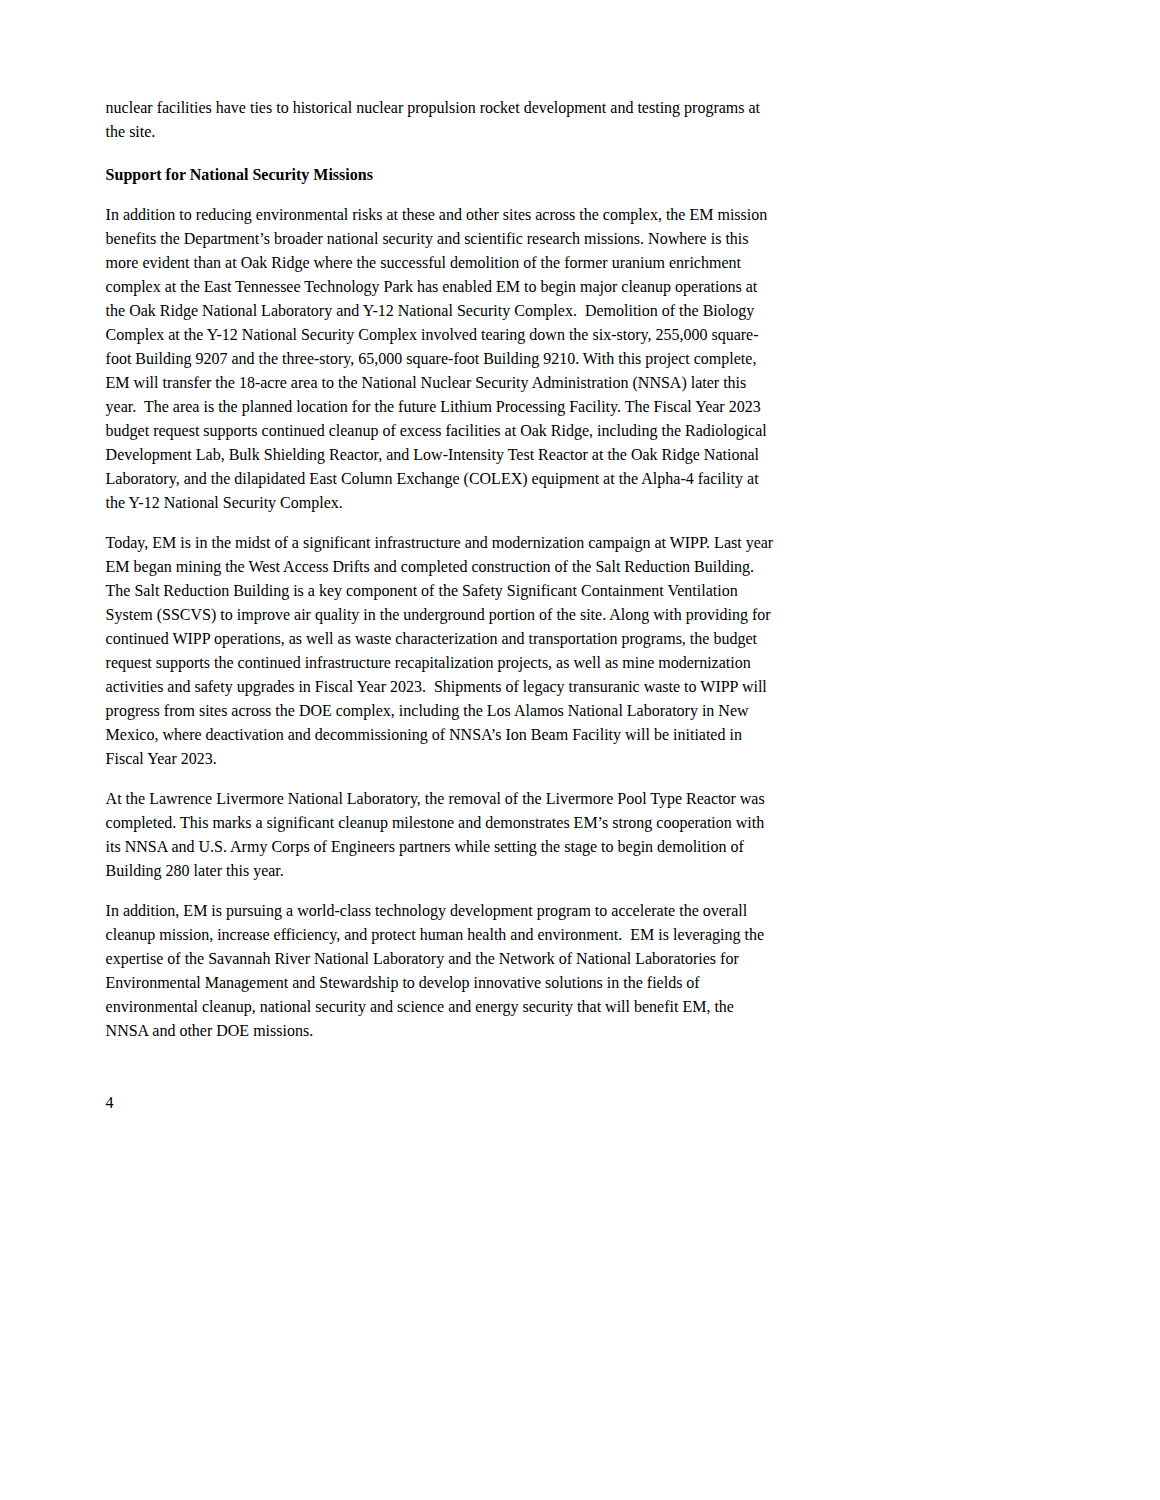nuclear facilities have ties to historical nuclear propulsion rocket development and testing programs at the site.
Support for National Security Missions
In addition to reducing environmental risks at these and other sites across the complex, the EM mission benefits the Department’s broader national security and scientific research missions. Nowhere is this more evident than at Oak Ridge where the successful demolition of the former uranium enrichment complex at the East Tennessee Technology Park has enabled EM to begin major cleanup operations at the Oak Ridge National Laboratory and Y-12 National Security Complex. Demolition of the Biology Complex at the Y-12 National Security Complex involved tearing down the six-story, 255,000 square-foot Building 9207 and the three-story, 65,000 square-foot Building 9210. With this project complete, EM will transfer the 18-acre area to the National Nuclear Security Administration (NNSA) later this year. The area is the planned location for the future Lithium Processing Facility. The Fiscal Year 2023 budget request supports continued cleanup of excess facilities at Oak Ridge, including the Radiological Development Lab, Bulk Shielding Reactor, and Low-Intensity Test Reactor at the Oak Ridge National Laboratory, and the dilapidated East Column Exchange (COLEX) equipment at the Alpha-4 facility at the Y-12 National Security Complex.
Today, EM is in the midst of a significant infrastructure and modernization campaign at WIPP. Last year EM began mining the West Access Drifts and completed construction of the Salt Reduction Building. The Salt Reduction Building is a key component of the Safety Significant Containment Ventilation System (SSCVS) to improve air quality in the underground portion of the site. Along with providing for continued WIPP operations, as well as waste characterization and transportation programs, the budget request supports the continued infrastructure recapitalization projects, as well as mine modernization activities and safety upgrades in Fiscal Year 2023. Shipments of legacy transuranic waste to WIPP will progress from sites across the DOE complex, including the Los Alamos National Laboratory in New Mexico, where deactivation and decommissioning of NNSA’s Ion Beam Facility will be initiated in Fiscal Year 2023.
At the Lawrence Livermore National Laboratory, the removal of the Livermore Pool Type Reactor was completed. This marks a significant cleanup milestone and demonstrates EM’s strong cooperation with its NNSA and U.S. Army Corps of Engineers partners while setting the stage to begin demolition of Building 280 later this year.
In addition, EM is pursuing a world-class technology development program to accelerate the overall cleanup mission, increase efficiency, and protect human health and environment. EM is leveraging the expertise of the Savannah River National Laboratory and the Network of National Laboratories for Environmental Management and Stewardship to develop innovative solutions in the fields of environmental cleanup, national security and science and energy security that will benefit EM, the NNSA and other DOE missions.
4